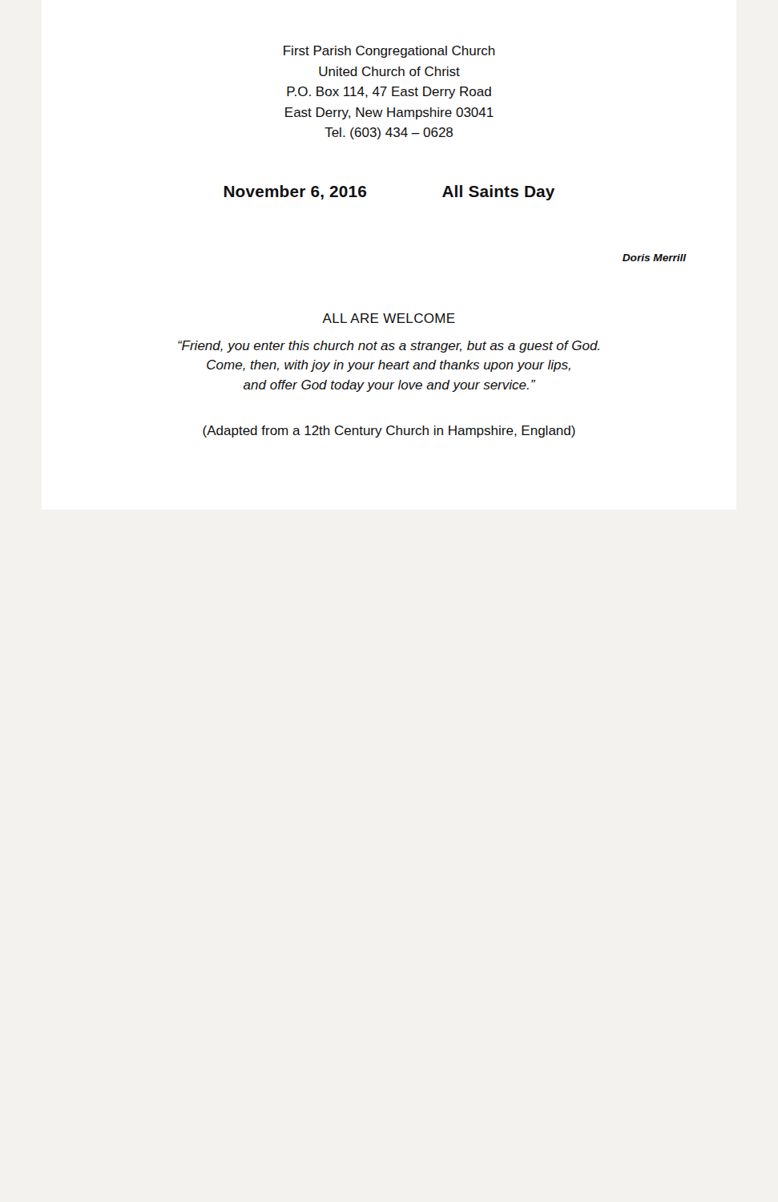First Parish Congregational Church
United Church of Christ
P.O. Box 114, 47 East Derry Road
East Derry, New Hampshire 03041
Tel. (603) 434 – 0628
November 6, 2016 All Saints Day
Doris Merrill
ALL ARE WELCOME
“Friend, you enter this church not as a stranger, but as a guest of God.
Come, then, with joy in your heart and thanks upon your lips,
and offer God today your love and your service.”
(Adapted from a 12th Century Church in Hampshire, England)